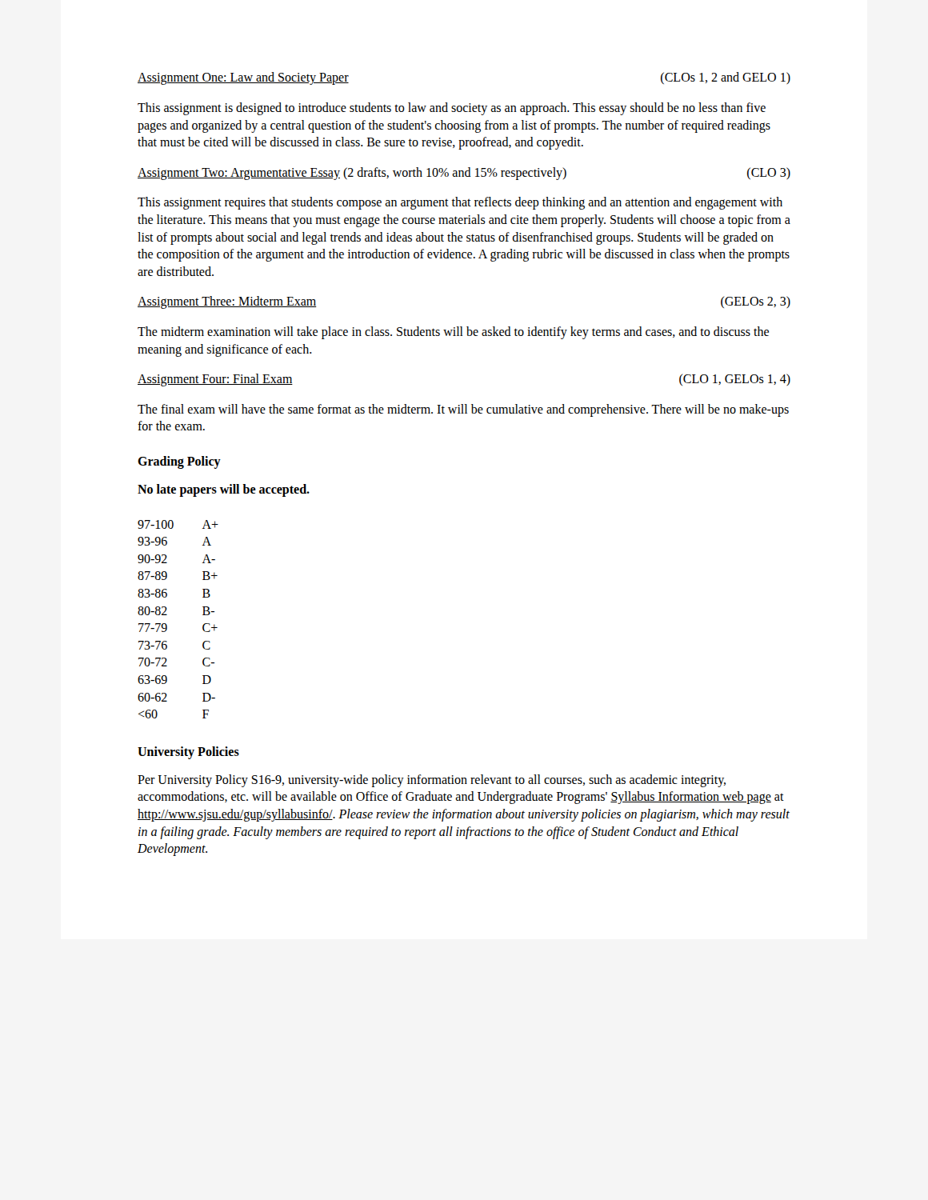Assignment One: Law and Society Paper (CLOs 1, 2 and GELO 1)
This assignment is designed to introduce students to law and society as an approach. This essay should be no less than five pages and organized by a central question of the student's choosing from a list of prompts. The number of required readings that must be cited will be discussed in class. Be sure to revise, proofread, and copyedit.
Assignment Two: Argumentative Essay (2 drafts, worth 10% and 15% respectively) (CLO 3)
This assignment requires that students compose an argument that reflects deep thinking and an attention and engagement with the literature. This means that you must engage the course materials and cite them properly. Students will choose a topic from a list of prompts about social and legal trends and ideas about the status of disenfranchised groups. Students will be graded on the composition of the argument and the introduction of evidence. A grading rubric will be discussed in class when the prompts are distributed.
Assignment Three: Midterm Exam (GELOs 2, 3)
The midterm examination will take place in class. Students will be asked to identify key terms and cases, and to discuss the meaning and significance of each.
Assignment Four: Final Exam (CLO 1, GELOs 1, 4)
The final exam will have the same format as the midterm. It will be cumulative and comprehensive. There will be no make-ups for the exam.
Grading Policy
No late papers will be accepted.
| 97-100 | A+ |
| 93-96 | A |
| 90-92 | A- |
| 87-89 | B+ |
| 83-86 | B |
| 80-82 | B- |
| 77-79 | C+ |
| 73-76 | C |
| 70-72 | C- |
| 63-69 | D |
| 60-62 | D- |
| <60 | F |
University Policies
Per University Policy S16-9, university-wide policy information relevant to all courses, such as academic integrity, accommodations, etc. will be available on Office of Graduate and Undergraduate Programs' Syllabus Information web page at http://www.sjsu.edu/gup/syllabusinfo/. Please review the information about university policies on plagiarism, which may result in a failing grade. Faculty members are required to report all infractions to the office of Student Conduct and Ethical Development.